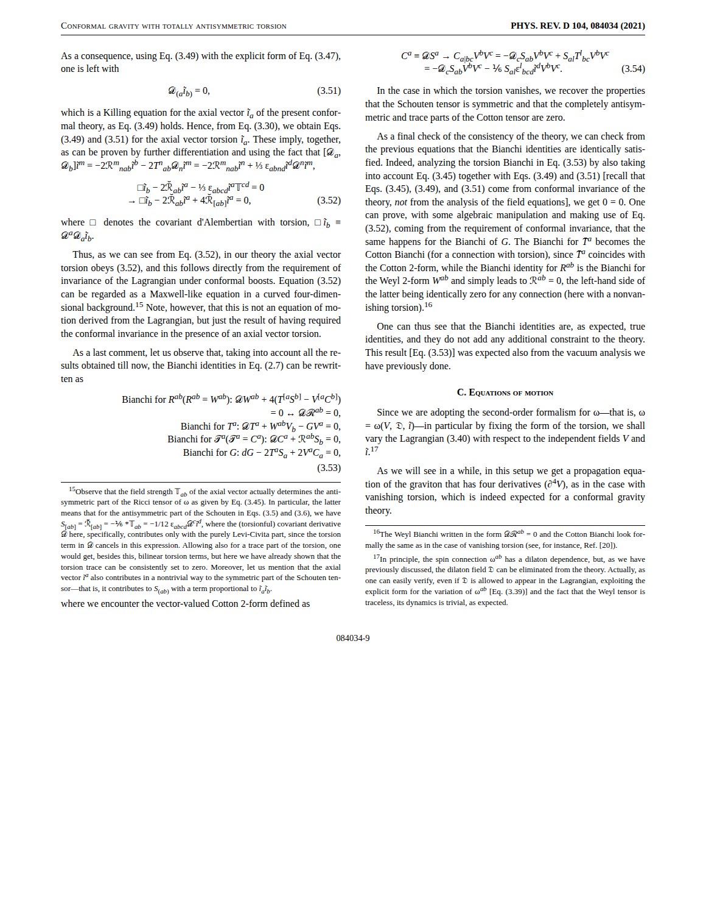Conformal gravity with totally antisymmetric torsion PHYS. REV. D 104, 084034 (2021)
As a consequence, using Eq. (3.49) with the explicit form of Eq. (3.47), one is left with
(3.51) 𝒟(aĩb) = 0,
which is a Killing equation for the axial vector ĩa of the present conformal theory, as Eq. (3.49) holds. Hence, from Eq. (3.30), we obtain Eqs. (3.49) and (3.51) for the axial vector torsion ĩa. These imply, together, as can be proven by further differentiation and using the fact that [𝒟a, 𝒟b]ĩm = −2ℛmnabĩb − 2Tnab𝒟nĩm = −2ℛmnabĩn + ⅓ εabndĩd𝒟nĩm,
□ĩb − 2ℛ̆abĩa − ⅓ εabcdĩa𝕋cd = 0 → □ĩb − 2ℛ̆abĩa + 4ℛ̆[ab]ĩa = 0, (3.52)
where □ denotes the covariant d'Alembertian with torsion, □ĩb ≡ 𝒟a𝒟aĩb.
Thus, as we can see from Eq. (3.52), in our theory the axial vector torsion obeys (3.52), and this follows directly from the requirement of invariance of the Lagrangian under conformal boosts. Equation (3.52) can be regarded as a Maxwell-like equation in a curved four-dimensional background.15 Note, however, that this is not an equation of motion derived from the Lagrangian, but just the result of having required the conformal invariance in the presence of an axial vector torsion.
As a last comment, let us observe that, taking into account all the results obtained till now, the Bianchi identities in Eq. (2.7) can be rewritten as
Bianchi for Rab(Rab = Wab): 𝒟Wab + 4(T[aSb] − V[aCb]) = 0 ↔ 𝒟ℛab = 0, Bianchi for Ta: 𝒟Ta + WabVb − GVa = 0, Bianchi for 𝒯a(𝒯a = Ca): 𝒟Ca + ℛabSb = 0, Bianchi for G: dG − 2TaSa + 2VaCa = 0, (3.53)
15Observe that the field strength 𝕋ab of the axial vector actually determines the antisymmetric part of the Ricci tensor of ω as given by Eq. (3.45). In particular, the latter means that for the antisymmetric part of the Schouten in Eqs. (3.5) and (3.6), we have S[ab] = ℛ̆[ab] = −⅙ *𝕋ab = −1/12 εabcd𝒟cĩd, where the (torsionful) covariant derivative 𝒟 here, specifically, contributes only with the purely Levi-Civita part, since the torsion term in 𝒟 cancels in this expression. Allowing also for a trace part of the torsion, one would get, besides this, bilinear torsion terms, but here we have already shown that the torsion trace can be consistently set to zero. Moreover, let us mention that the axial vector ĩa also contributes in a nontrivial way to the symmetric part of the Schouten tensor—that is, it contributes to S(ab) with a term proportional to ĩaĩb.
where we encounter the vector-valued Cotton 2-form defined as
Ca ≡ 𝒟Sa → Ca|bcVbVc = −𝒟cSabVbVc + SalTlbcVbVc = −𝒟cSabVbVc − ⅙ SalεlbcdĩdVbVc. (3.54)
In the case in which the torsion vanishes, we recover the properties that the Schouten tensor is symmetric and that the completely antisymmetric and trace parts of the Cotton tensor are zero.
As a final check of the consistency of the theory, we can check from the previous equations that the Bianchi identities are identically satisfied. Indeed, analyzing the torsion Bianchi in Eq. (3.53) by also taking into account Eq. (3.45) together with Eqs. (3.49) and (3.51) [recall that Eqs. (3.45), (3.49), and (3.51) come from conformal invariance of the theory, not from the analysis of the field equations], we get 0 = 0. One can prove, with some algebraic manipulation and making use of Eq. (3.52), coming from the requirement of conformal invariance, that the same happens for the Bianchi of G. The Bianchi for T̄a becomes the Cotton Bianchi (for a connection with torsion), since T̄a coincides with the Cotton 2-form, while the Bianchi identity for Rab is the Bianchi for the Weyl 2-form Wab and simply leads to ℛab = 0, the left-hand side of the latter being identically zero for any connection (here with a nonvanishing torsion).16
One can thus see that the Bianchi identities are, as expected, true identities, and they do not add any additional constraint to the theory. This result [Eq. (3.53)] was expected also from the vacuum analysis we have previously done.
C. Equations of motion
Since we are adopting the second-order formalism for ω—that is, ω = ω(V, 𝔇, ĩ)—in particular by fixing the form of the torsion, we shall vary the Lagrangian (3.40) with respect to the independent fields V and ĩ.17
As we will see in a while, in this setup we get a propagation equation of the graviton that has four derivatives (∂4V), as in the case with vanishing torsion, which is indeed expected for a conformal gravity theory.
16The Weyl Bianchi written in the form 𝒟ℛab = 0 and the Cotton Bianchi look formally the same as in the case of vanishing torsion (see, for instance, Ref. [20]).
17In principle, the spin connection ωab has a dilaton dependence, but, as we have previously discussed, the dilaton field 𝔇 can be eliminated from the theory. Actually, as one can easily verify, even if 𝔇 is allowed to appear in the Lagrangian, exploiting the explicit form for the variation of ωab [Eq. (3.39)] and the fact that the Weyl tensor is traceless, its dynamics is trivial, as expected.
084034-9